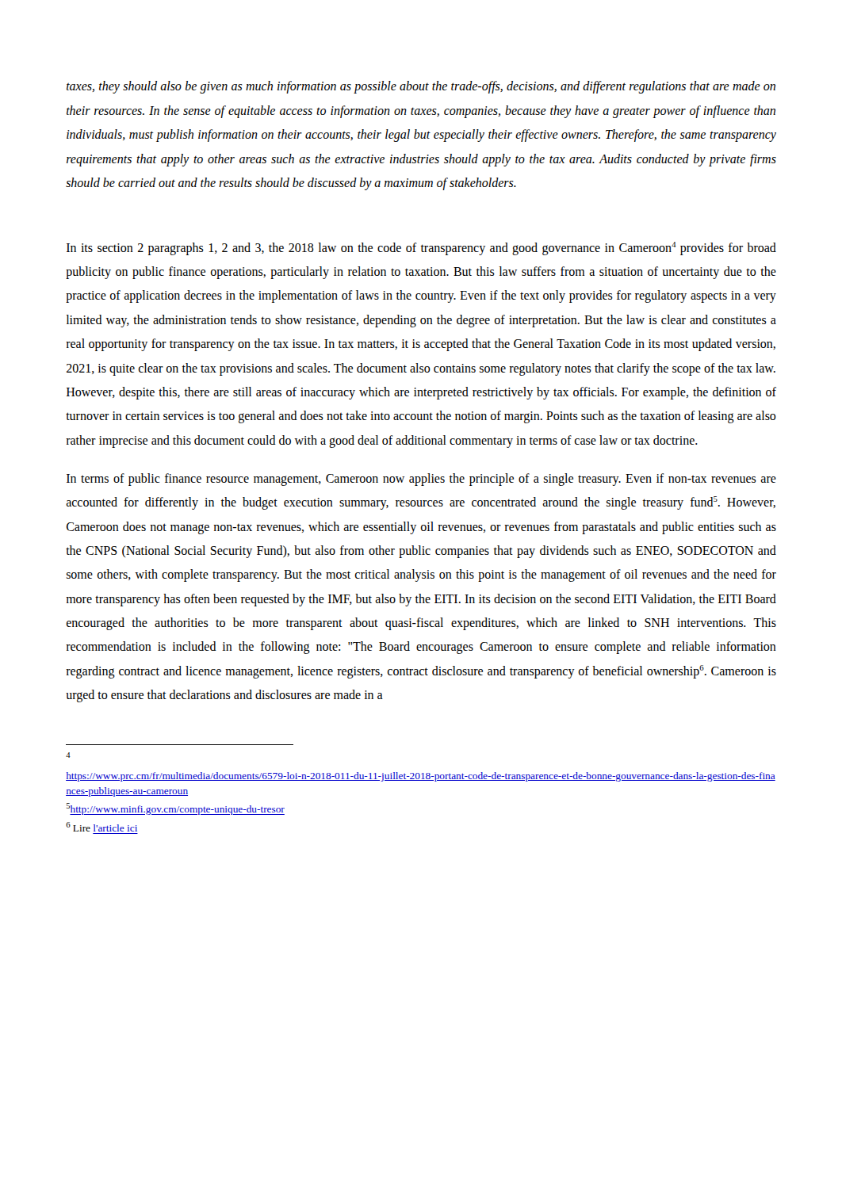taxes, they should also be given as much information as possible about the trade-offs, decisions, and different regulations that are made on their resources. In the sense of equitable access to information on taxes, companies, because they have a greater power of influence than individuals, must publish information on their accounts, their legal but especially their effective owners. Therefore, the same transparency requirements that apply to other areas such as the extractive industries should apply to the tax area. Audits conducted by private firms should be carried out and the results should be discussed by a maximum of stakeholders.
In its section 2 paragraphs 1, 2 and 3, the 2018 law on the code of transparency and good governance in Cameroon4 provides for broad publicity on public finance operations, particularly in relation to taxation. But this law suffers from a situation of uncertainty due to the practice of application decrees in the implementation of laws in the country. Even if the text only provides for regulatory aspects in a very limited way, the administration tends to show resistance, depending on the degree of interpretation. But the law is clear and constitutes a real opportunity for transparency on the tax issue. In tax matters, it is accepted that the General Taxation Code in its most updated version, 2021, is quite clear on the tax provisions and scales. The document also contains some regulatory notes that clarify the scope of the tax law. However, despite this, there are still areas of inaccuracy which are interpreted restrictively by tax officials. For example, the definition of turnover in certain services is too general and does not take into account the notion of margin. Points such as the taxation of leasing are also rather imprecise and this document could do with a good deal of additional commentary in terms of case law or tax doctrine.
In terms of public finance resource management, Cameroon now applies the principle of a single treasury. Even if non-tax revenues are accounted for differently in the budget execution summary, resources are concentrated around the single treasury fund5. However, Cameroon does not manage non-tax revenues, which are essentially oil revenues, or revenues from parastatals and public entities such as the CNPS (National Social Security Fund), but also from other public companies that pay dividends such as ENEO, SODECOTON and some others, with complete transparency. But the most critical analysis on this point is the management of oil revenues and the need for more transparency has often been requested by the IMF, but also by the EITI. In its decision on the second EITI Validation, the EITI Board encouraged the authorities to be more transparent about quasi-fiscal expenditures, which are linked to SNH interventions. This recommendation is included in the following note: "The Board encourages Cameroon to ensure complete and reliable information regarding contract and licence management, licence registers, contract disclosure and transparency of beneficial ownership6. Cameroon is urged to ensure that declarations and disclosures are made in a
4
https://www.prc.cm/fr/multimedia/documents/6579-loi-n-2018-011-du-11-juillet-2018-portant-code-de-transparence-et-de-bonne-gouvernance-dans-la-gestion-des-finances-publiques-au-cameroun
5 http://www.minfi.gov.cm/compte-unique-du-tresor
6 Lire l'article ici